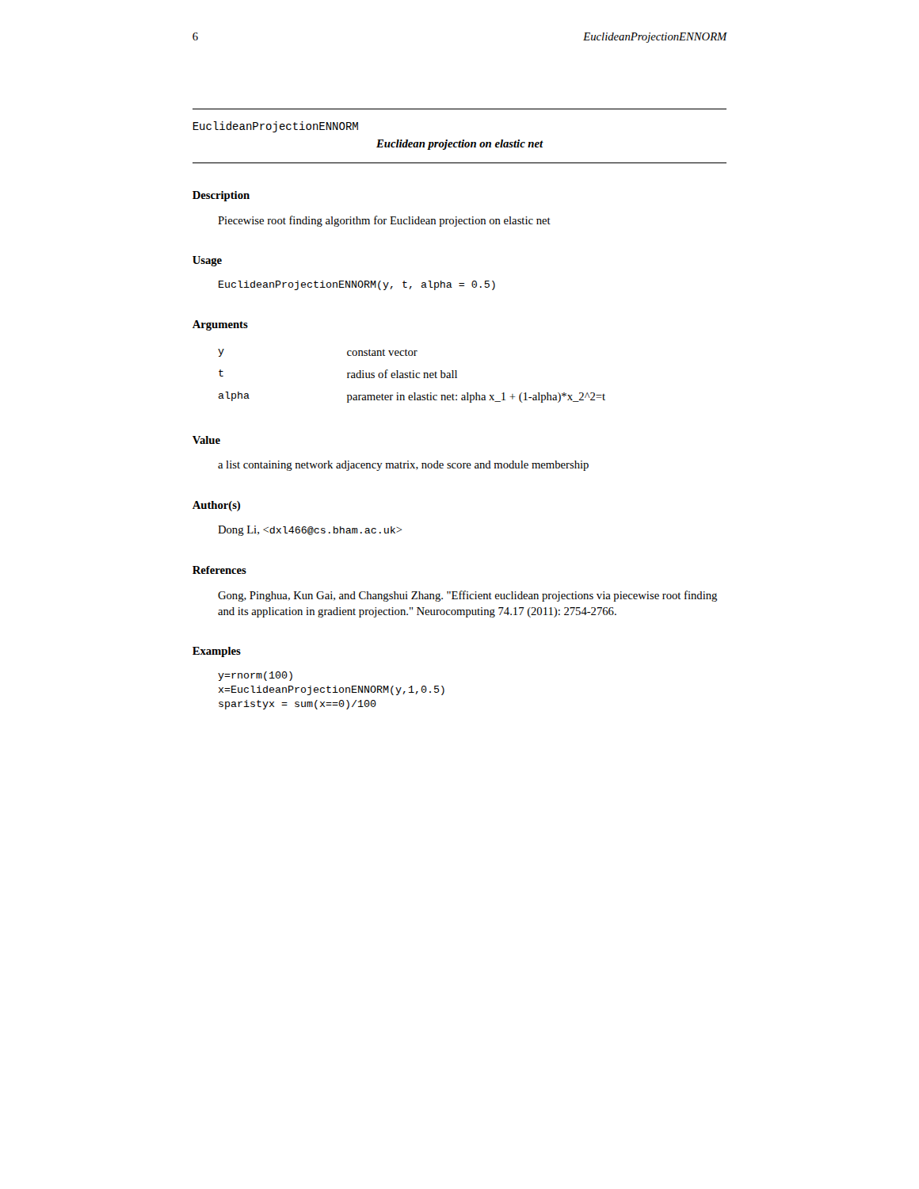6 EuclideanProjectionENNORM
EuclideanProjectionENNORM
Euclidean projection on elastic net
Description
Piecewise root finding algorithm for Euclidean projection on elastic net
Usage
EuclideanProjectionENNORM(y, t, alpha = 0.5)
Arguments
| y | constant vector |
| t | radius of elastic net ball |
| alpha | parameter in elastic net: alpha x_1 + (1-alpha)*x_2^2=t |
Value
a list containing network adjacency matrix, node score and module membership
Author(s)
Dong Li, <dxl466@cs.bham.ac.uk>
References
Gong, Pinghua, Kun Gai, and Changshui Zhang. "Efficient euclidean projections via piecewise root finding and its application in gradient projection." Neurocomputing 74.17 (2011): 2754-2766.
Examples
y=rnorm(100)
x=EuclideanProjectionENNORM(y,1,0.5)
sparistyx = sum(x==0)/100